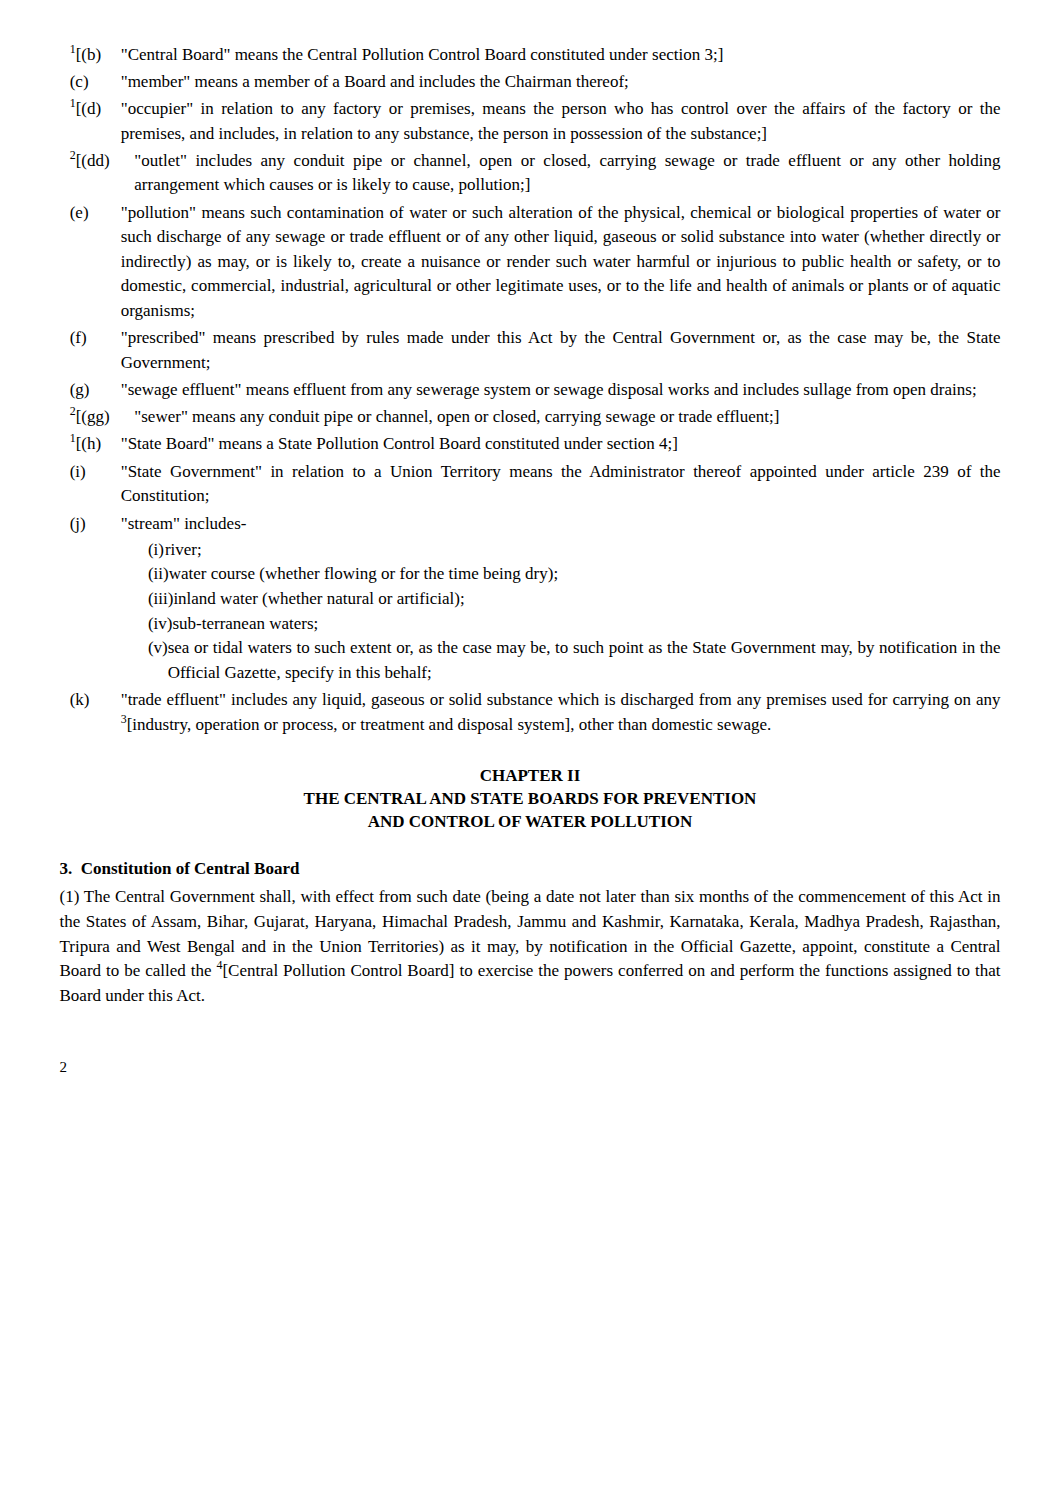1[(b) "Central Board" means the Central Pollution Control Board constituted under section 3;]
(c) "member" means a member of a Board and includes the Chairman thereof;
1[(d) "occupier" in relation to any factory or premises, means the person who has control over the affairs of the factory or the premises, and includes, in relation to any substance, the person in possession of the substance;]
2[(dd) "outlet" includes any conduit pipe or channel, open or closed, carrying sewage or trade effluent or any other holding arrangement which causes or is likely to cause, pollution;]
(e) "pollution" means such contamination of water or such alteration of the physical, chemical or biological properties of water or such discharge of any sewage or trade effluent or of any other liquid, gaseous or solid substance into water (whether directly or indirectly) as may, or is likely to, create a nuisance or render such water harmful or injurious to public health or safety, or to domestic, commercial, industrial, agricultural or other legitimate uses, or to the life and health of animals or plants or of aquatic organisms;
(f) "prescribed" means prescribed by rules made under this Act by the Central Government or, as the case may be, the State Government;
(g) "sewage effluent" means effluent from any sewerage system or sewage disposal works and includes sullage from open drains;
2[(gg) "sewer" means any conduit pipe or channel, open or closed, carrying sewage or trade effluent;]
1[(h) "State Board" means a State Pollution Control Board constituted under section 4;]
(i) "State Government" in relation to a Union Territory means the Administrator thereof appointed under article 239 of the Constitution;
(j) "stream" includes-
(i) river;
(ii) water course (whether flowing or for the time being dry);
(iii) inland water (whether natural or artificial);
(iv) sub-terranean waters;
(v) sea or tidal waters to such extent or, as the case may be, to such point as the State Government may, by notification in the Official Gazette, specify in this behalf;
(k) "trade effluent" includes any liquid, gaseous or solid substance which is discharged from any premises used for carrying on any 3[industry, operation or process, or treatment and disposal system], other than domestic sewage.
CHAPTER II THE CENTRAL AND STATE BOARDS FOR PREVENTION AND CONTROL OF WATER POLLUTION
3. Constitution of Central Board
(1) The Central Government shall, with effect from such date (being a date not later than six months of the commencement of this Act in the States of Assam, Bihar, Gujarat, Haryana, Himachal Pradesh, Jammu and Kashmir, Karnataka, Kerala, Madhya Pradesh, Rajasthan, Tripura and West Bengal and in the Union Territories) as it may, by notification in the Official Gazette, appoint, constitute a Central Board to be called the 4[Central Pollution Control Board] to exercise the powers conferred on and perform the functions assigned to that Board under this Act.
2